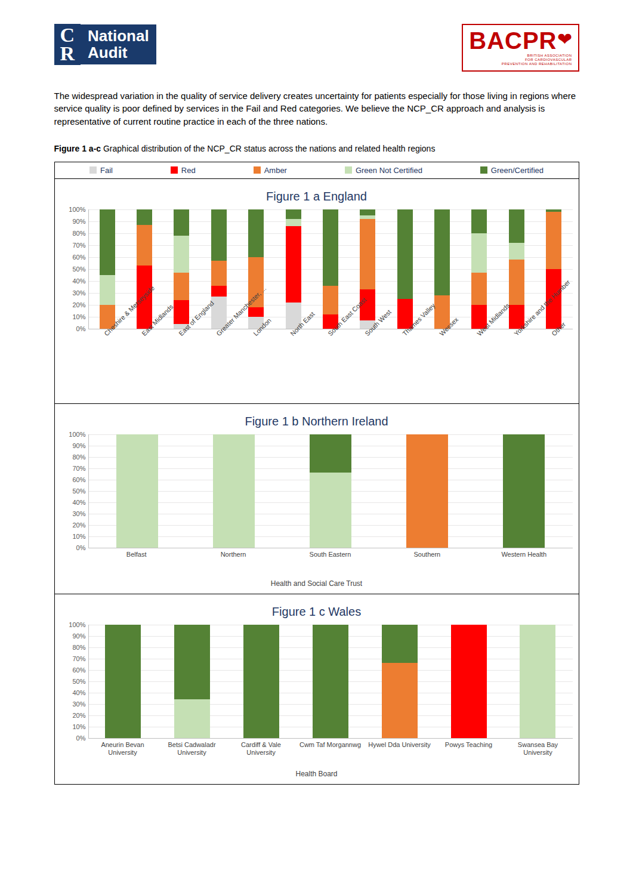CR
National
Audit
BACPR❤
BRITISH ASSOCIATION
FOR CARDIOVASCULAR
PREVENTION AND REHABILITATION
The widespread variation in the quality of service delivery creates uncertainty for patients especially for those living in regions where service quality is poor defined by services in the Fail and Red categories. We believe the NCP_CR approach and analysis is representative of current routine practice in each of the three nations.
Figure 1 a-c Graphical distribution of the NCP_CR status across the nations and related health regions
Fail
Red
Amber
Green Not Certified
Green/Certified
Figure 1 a England
100%
90%
80%
70%
60%
50%
40%
30%
20%
10%
0%
Cheshire & Merseyside
East Midlands
East of England
Greater Manchester, ...
London
North East
South East Coast
South West
Thames Valley
Wessex
West Midlands
Yorkshire and the Humber
Other
Figure 1 b Northern Ireland
100%
90%
80%
70%
60%
50%
40%
30%
20%
10%
0%
Belfast
Northern
South Eastern
Southern
Western Health
Health and Social Care Trust
Figure 1 c Wales
100%
90%
80%
70%
60%
50%
40%
30%
20%
10%
0%
Aneurin Bevan University
Betsi Cadwaladr University
Cardiff & Vale University
Cwm Taf Morgannwg
Hywel Dda University
Powys Teaching
Swansea Bay University
Health Board